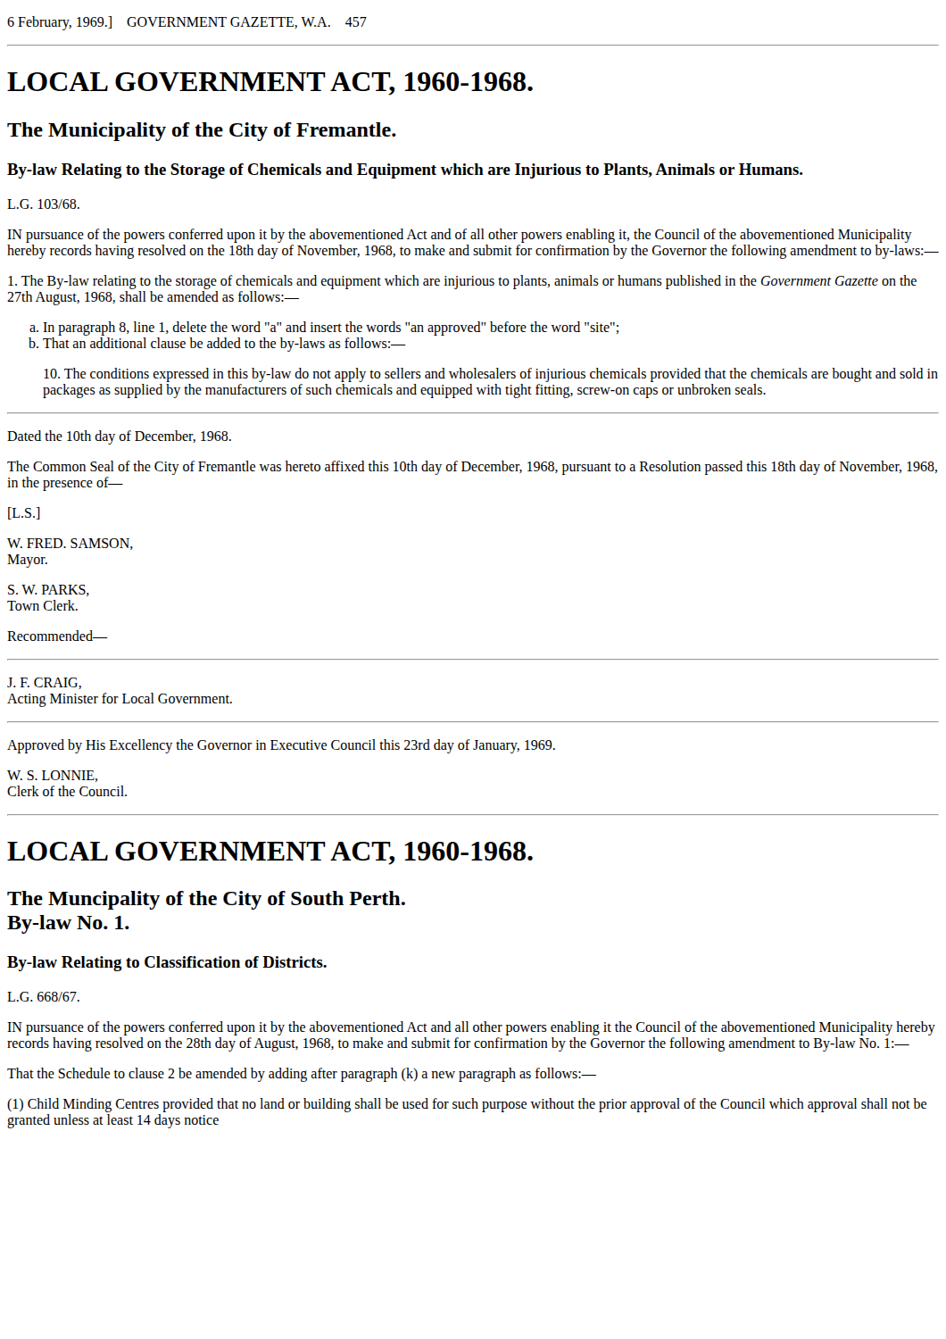6 February, 1969.] GOVERNMENT GAZETTE, W.A. 457
LOCAL GOVERNMENT ACT, 1960-1968.
The Municipality of the City of Fremantle.
By-law Relating to the Storage of Chemicals and Equipment which are Injurious to Plants, Animals or Humans.
L.G. 103/68.
IN pursuance of the powers conferred upon it by the abovementioned Act and of all other powers enabling it, the Council of the abovementioned Municipality hereby records having resolved on the 18th day of November, 1968, to make and submit for confirmation by the Governor the following amendment to by-laws:—
1. The By-law relating to the storage of chemicals and equipment which are injurious to plants, animals or humans published in the Government Gazette on the 27th August, 1968, shall be amended as follows:—
In paragraph 8, line 1, delete the word "a" and insert the words "an approved" before the word "site";
That an additional clause be added to the by-laws as follows:—
10. The conditions expressed in this by-law do not apply to sellers and wholesalers of injurious chemicals provided that the chemicals are bought and sold in packages as supplied by the manufacturers of such chemicals and equipped with tight fitting, screw-on caps or unbroken seals.
Dated the 10th day of December, 1968.
The Common Seal of the City of Fremantle was hereto affixed this 10th day of December, 1968, pursuant to a Resolution passed this 18th day of November, 1968, in the presence of—
[L.S.]
W. FRED. SAMSON,
Mayor.
S. W. PARKS,
Town Clerk.
Recommended—
J. F. CRAIG,
Acting Minister for Local Government.
Approved by His Excellency the Governor in Executive Council this 23rd day of January, 1969.
W. S. LONNIE,
Clerk of the Council.
LOCAL GOVERNMENT ACT, 1960-1968.
The Muncipality of the City of South Perth.
By-law No. 1.
By-law Relating to Classification of Districts.
L.G. 668/67.
IN pursuance of the powers conferred upon it by the abovementioned Act and all other powers enabling it the Council of the abovementioned Municipality hereby records having resolved on the 28th day of August, 1968, to make and submit for confirmation by the Governor the following amendment to By-law No. 1:—
That the Schedule to clause 2 be amended by adding after paragraph (k) a new paragraph as follows:—
(1) Child Minding Centres provided that no land or building shall be used for such purpose without the prior approval of the Council which approval shall not be granted unless at least 14 days notice